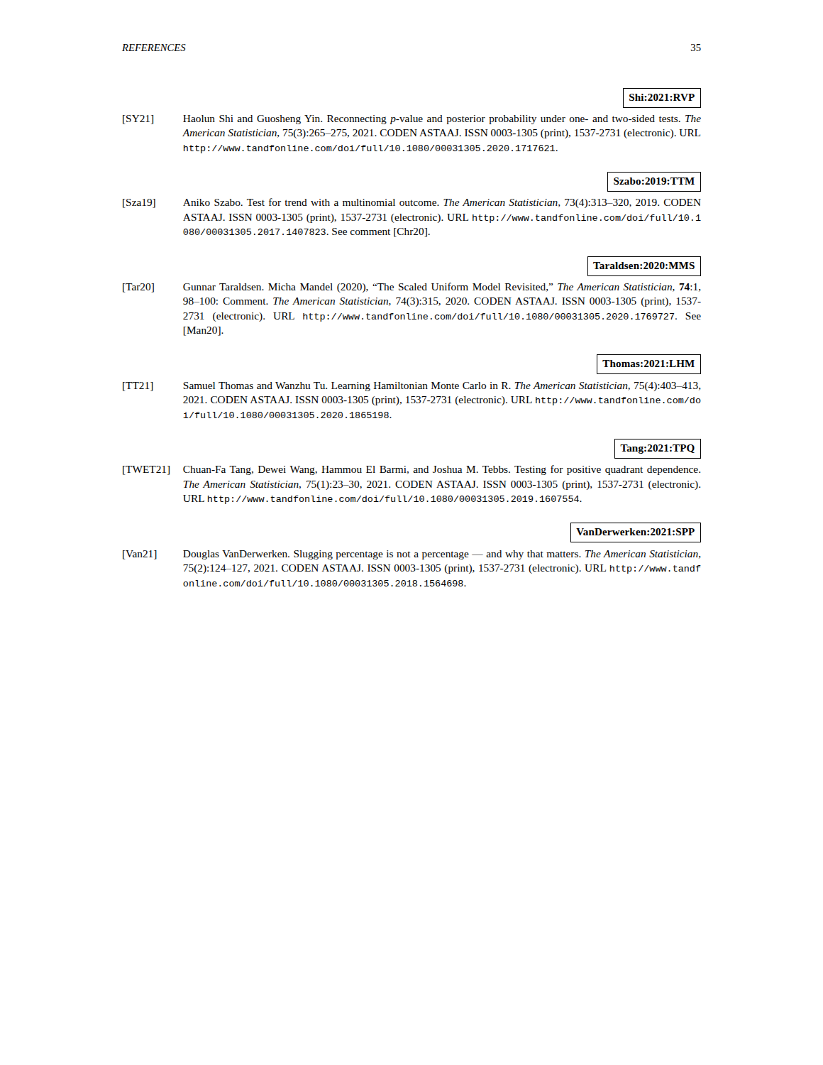REFERENCES 35
Shi:2021:RVP
[SY21]
Haolun Shi and Guosheng Yin. Reconnecting p-value and posterior probability under one- and two-sided tests. The American Statistician, 75(3):265–275, 2021. CODEN ASTAAJ. ISSN 0003-1305 (print), 1537-2731 (electronic). URL http://www.tandfonline.com/doi/full/10.1080/00031305.2020.1717621.
Szabo:2019:TTM
[Sza19]
Aniko Szabo. Test for trend with a multinomial outcome. The American Statistician, 73(4):313–320, 2019. CODEN ASTAAJ. ISSN 0003-1305 (print), 1537-2731 (electronic). URL http://www.tandfonline.com/doi/full/10.1080/00031305.2017.1407823. See comment [Chr20].
Taraldsen:2020:MMS
[Tar20]
Gunnar Taraldsen. Micha Mandel (2020), “The Scaled Uniform Model Revisited,” The American Statistician, 74:1, 98–100: Comment. The American Statistician, 74(3):315, 2020. CODEN ASTAAJ. ISSN 0003-1305 (print), 1537-2731 (electronic). URL http://www.tandfonline.com/doi/full/10.1080/00031305.2020.1769727. See [Man20].
Thomas:2021:LHM
[TT21]
Samuel Thomas and Wanzhu Tu. Learning Hamiltonian Monte Carlo in R. The American Statistician, 75(4):403–413, 2021. CODEN ASTAAJ. ISSN 0003-1305 (print), 1537-2731 (electronic). URL http://www.tandfonline.com/doi/full/10.1080/00031305.2020.1865198.
Tang:2021:TPQ
[TWET21]
Chuan-Fa Tang, Dewei Wang, Hammou El Barmi, and Joshua M. Tebbs. Testing for positive quadrant dependence. The American Statistician, 75(1):23–30, 2021. CODEN ASTAAJ. ISSN 0003-1305 (print), 1537-2731 (electronic). URL http://www.tandfonline.com/doi/full/10.1080/00031305.2019.1607554.
VanDerwerken:2021:SPP
[Van21]
Douglas VanDerwerken. Slugging percentage is not a percentage — and why that matters. The American Statistician, 75(2):124–127, 2021. CODEN ASTAAJ. ISSN 0003-1305 (print), 1537-2731 (electronic). URL http://www.tandfonline.com/doi/full/10.1080/00031305.2018.1564698.